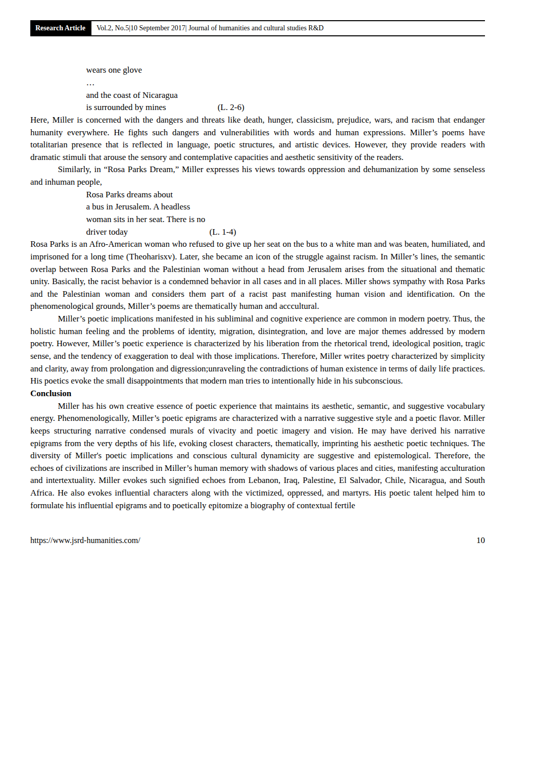Research Article
Vol.2, No.5|10 September 2017| Journal of humanities and cultural studies R&D
wears one glove
…
and the coast of Nicaragua
is surrounded by mines(L. 2-6)
Here, Miller is concerned with the dangers and threats like death, hunger, classicism, prejudice, wars, and racism that endanger humanity everywhere. He fights such dangers and vulnerabilities with words and human expressions. Miller’s poems have totalitarian presence that is reflected in language, poetic structures, and artistic devices. However, they provide readers with dramatic stimuli that arouse the sensory and contemplative capacities and aesthetic sensitivity of the readers.
Similarly, in “Rosa Parks Dream,” Miller expresses his views towards oppression and dehumanization by some senseless and inhuman people,
Rosa Parks dreams about
a bus in Jerusalem. A headless
woman sits in her seat. There is no
driver today(L. 1-4)
Rosa Parks is an Afro-American woman who refused to give up her seat on the bus to a white man and was beaten, humiliated, and imprisoned for a long time (Theoharisxv). Later, she became an icon of the struggle against racism. In Miller’s lines, the semantic overlap between Rosa Parks and the Palestinian woman without a head from Jerusalem arises from the situational and thematic unity. Basically, the racist behavior is a condemned behavior in all cases and in all places. Miller shows sympathy with Rosa Parks and the Palestinian woman and considers them part of a racist past manifesting human vision and identification. On the phenomenological grounds, Miller’s poems are thematically human and acccultural.
Miller’s poetic implications manifested in his subliminal and cognitive experience are common in modern poetry. Thus, the holistic human feeling and the problems of identity, migration, disintegration, and love are major themes addressed by modern poetry. However, Miller’s poetic experience is characterized by his liberation from the rhetorical trend, ideological position, tragic sense, and the tendency of exaggeration to deal with those implications. Therefore, Miller writes poetry characterized by simplicity and clarity, away from prolongation and digression;unraveling the contradictions of human existence in terms of daily life practices. His poetics evoke the small disappointments that modern man tries to intentionally hide in his subconscious.
Conclusion
Miller has his own creative essence of poetic experience that maintains its aesthetic, semantic, and suggestive vocabulary energy. Phenomenologically, Miller’s poetic epigrams are characterized with a narrative suggestive style and a poetic flavor. Miller keeps structuring narrative condensed murals of vivacity and poetic imagery and vision. He may have derived his narrative epigrams from the very depths of his life, evoking closest characters, thematically, imprinting his aesthetic poetic techniques. The diversity of Miller's poetic implications and conscious cultural dynamicity are suggestive and epistemological. Therefore, the echoes of civilizations are inscribed in Miller’s human memory with shadows of various places and cities, manifesting acculturation and intertextuality. Miller evokes such signified echoes from Lebanon, Iraq, Palestine, El Salvador, Chile, Nicaragua, and South Africa. He also evokes influential characters along with the victimized, oppressed, and martyrs. His poetic talent helped him to formulate his influential epigrams and to poetically epitomize a biography of contextual fertile
https://www.jsrd-humanities.com/ 10